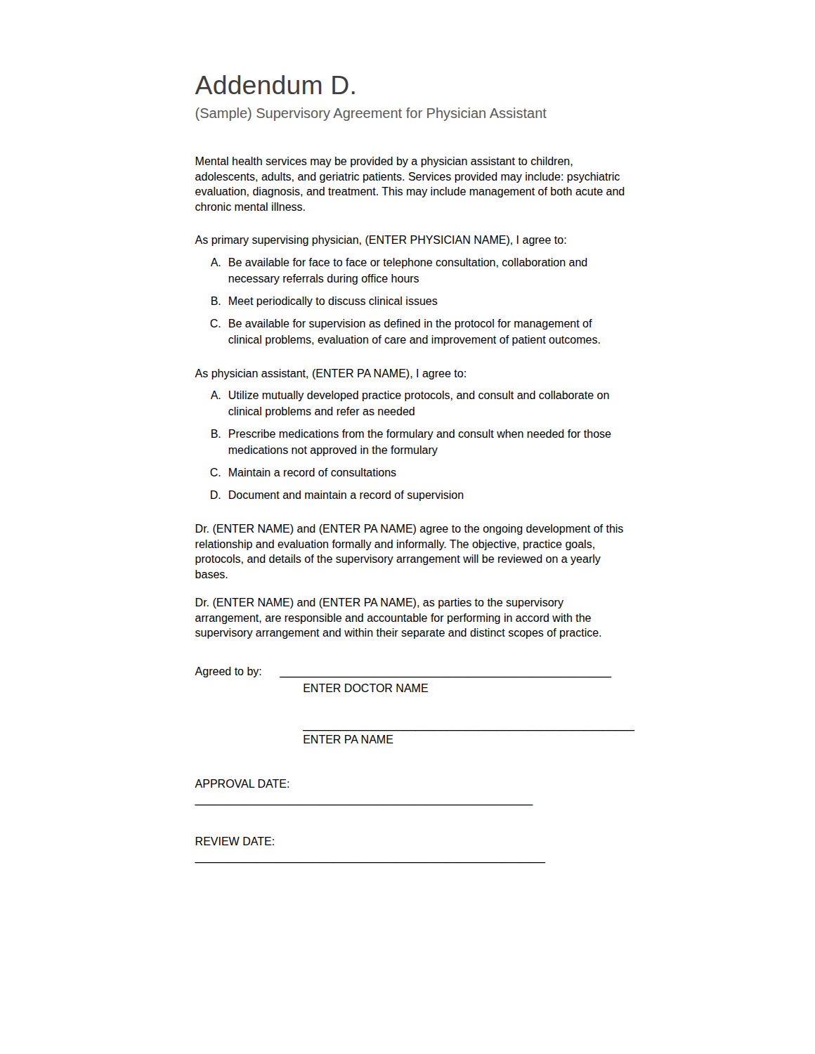Addendum D.
(Sample) Supervisory Agreement for Physician Assistant
Mental health services may be provided by a physician assistant to children, adolescents, adults, and geriatric patients. Services provided may include: psychiatric evaluation, diagnosis, and treatment. This may include management of both acute and chronic mental illness.
As primary supervising physician, (ENTER PHYSICIAN NAME), I agree to:
Be available for face to face or telephone consultation, collaboration and necessary referrals during office hours
Meet periodically to discuss clinical issues
Be available for supervision as defined in the protocol for management of clinical problems, evaluation of care and improvement of patient outcomes.
As physician assistant, (ENTER PA NAME), I agree to:
Utilize mutually developed practice protocols, and consult and collaborate on clinical problems and refer as needed
Prescribe medications from the formulary and consult when needed for those medications not approved in the formulary
Maintain a record of consultations
Document and maintain a record of supervision
Dr. (ENTER NAME) and (ENTER PA NAME) agree to the ongoing development of this relationship and evaluation formally and informally. The objective, practice goals, protocols, and details of the supervisory arrangement will be reviewed on a yearly bases.
Dr. (ENTER NAME) and (ENTER PA NAME), as parties to the supervisory arrangement, are responsible and accountable for performing in accord with the supervisory arrangement and within their separate and distinct scopes of practice.
Agreed to by: _____________________________________________________
ENTER DOCTOR NAME
_____________________________________________________
ENTER PA NAME
APPROVAL DATE: ______________________________________________________
REVIEW DATE: ________________________________________________________